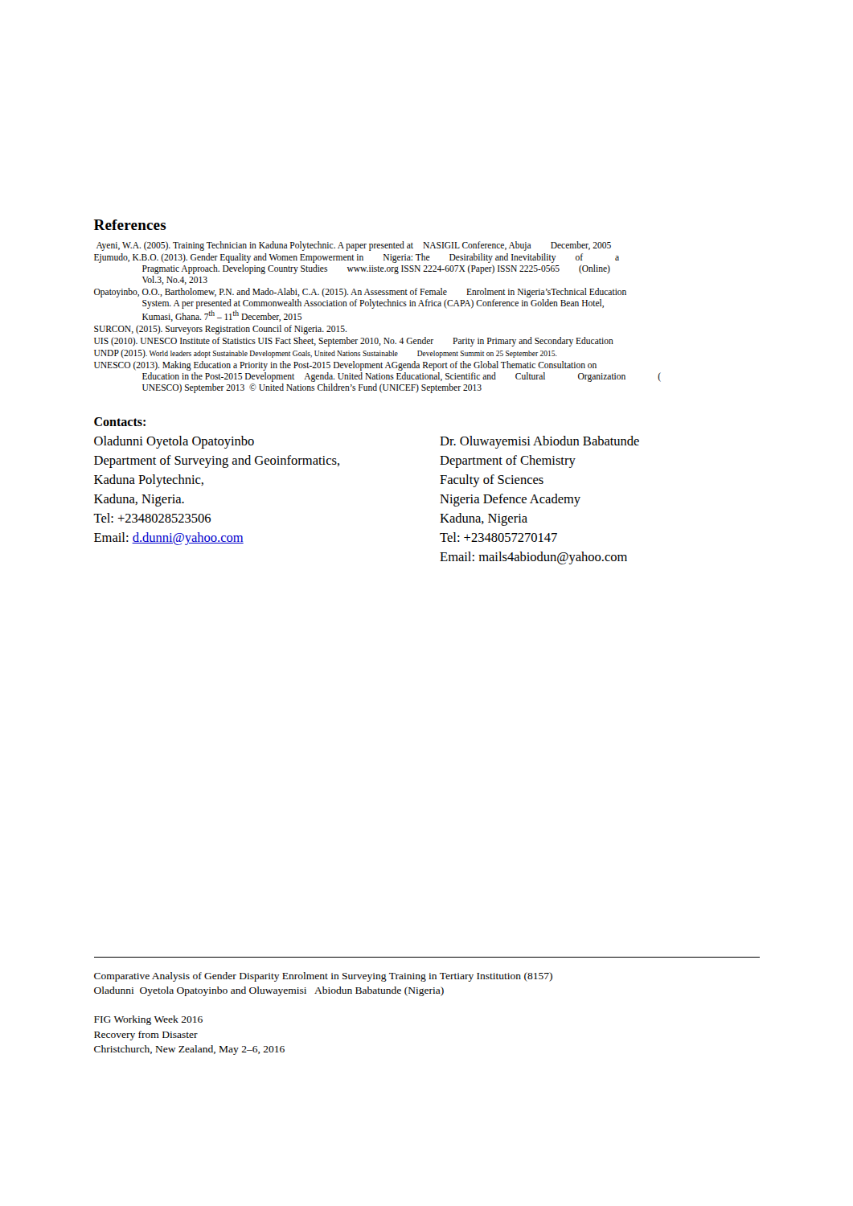References
Ayeni, W.A. (2005). Training Technician in Kaduna Polytechnic. A paper presented at NASIGIL Conference, Abuja December, 2005
Ejumudo, K.B.O. (2013). Gender Equality and Women Empowerment in Nigeria: The Desirability and Inevitability of a Pragmatic Approach. Developing Country Studies www.iiste.org ISSN 2224-607X (Paper) ISSN 2225-0565 (Online) Vol.3, No.4, 2013
Opatoyinbo, O.O., Bartholomew, P.N. and Mado-Alabi, C.A. (2015). An Assessment of Female Enrolment in Nigeria’sTechnical Education System. A per presented at Commonwealth Association of Polytechnics in Africa (CAPA) Conference in Golden Bean Hotel, Kumasi, Ghana. 7th – 11th December, 2015
SURCON, (2015). Surveyors Registration Council of Nigeria. 2015.
UIS (2010). UNESCO Institute of Statistics UIS Fact Sheet, September 2010, No. 4 Gender Parity in Primary and Secondary Education
UNDP (2015). World leaders adopt Sustainable Development Goals, United Nations Sustainable Development Summit on 25 September 2015.
UNESCO (2013). Making Education a Priority in the Post-2015 Development AGgenda Report of the Global Thematic Consultation on Education in the Post-2015 Development Agenda. United Nations Educational, Scientific and Cultural Organization ( UNESCO) September 2013 © United Nations Children’s Fund (UNICEF) September 2013
Contacts:
| Oladunni Oyetola Opatoyinbo Department of Surveying and Geoinformatics, Kaduna Polytechnic, Kaduna, Nigeria. Tel: +2348028523506 Email: d.dunni@yahoo.com | Dr. Oluwayemisi Abiodun Babatunde Department of Chemistry Faculty of Sciences Nigeria Defence Academy Kaduna, Nigeria Tel: +2348057270147 Email: mails4abiodun@yahoo.com |
Comparative Analysis of Gender Disparity Enrolment in Surveying Training in Tertiary Institution (8157)
Oladunni Oyetola Opatoyinbo and Oluwayemisi Abiodun Babatunde (Nigeria)
FIG Working Week 2016
Recovery from Disaster
Christchurch, New Zealand, May 2–6, 2016